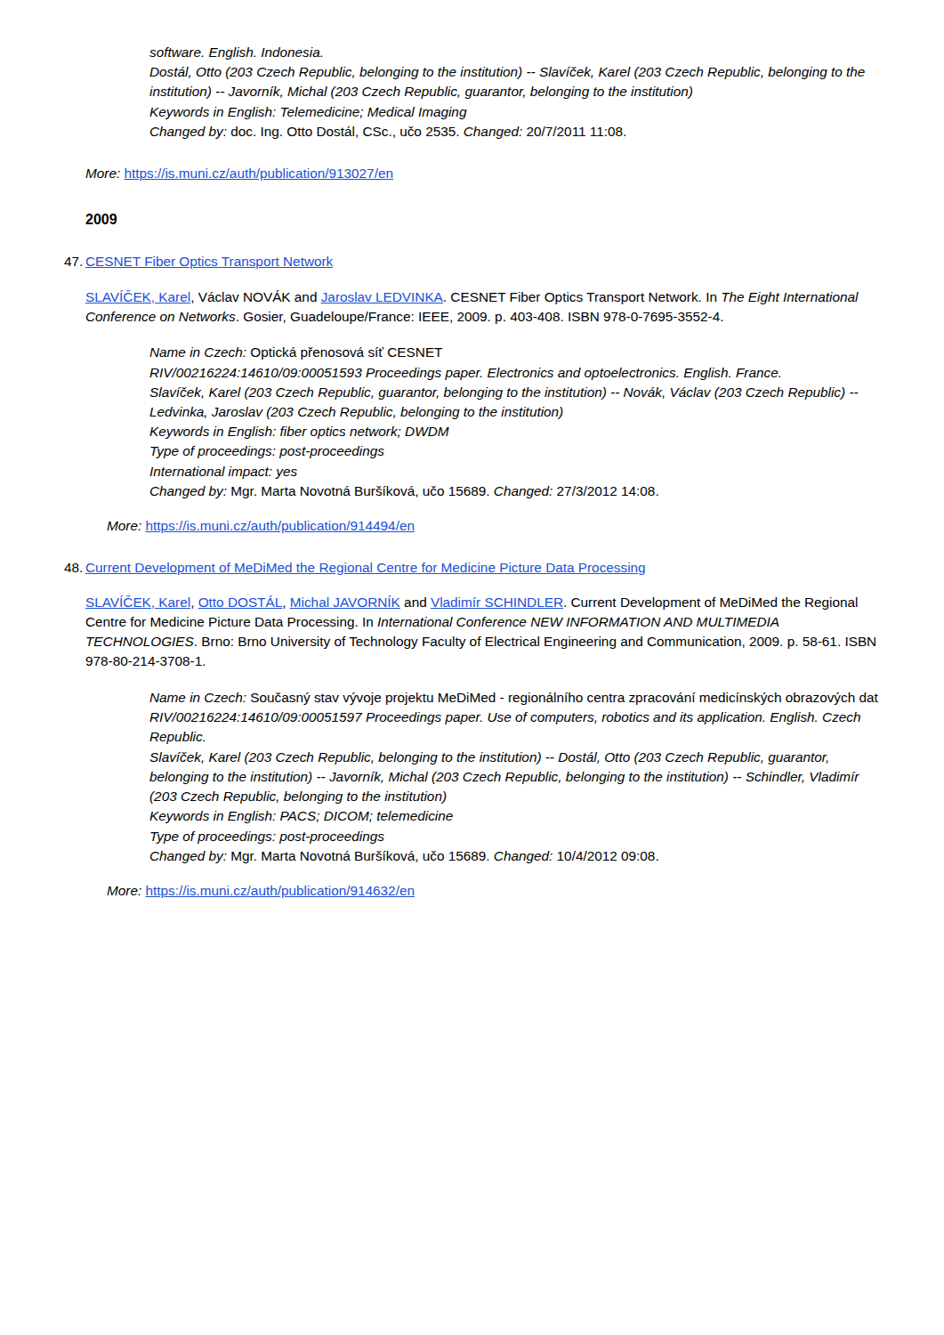software. English. Indonesia.
Dostál, Otto (203 Czech Republic, belonging to the institution) -- Slavíček, Karel (203 Czech Republic, belonging to the institution) -- Javorník, Michal (203 Czech Republic, guarantor, belonging to the institution)
Keywords in English: Telemedicine; Medical Imaging
Changed by: doc. Ing. Otto Dostál, CSc., učo 2535. Changed: 20/7/2011 11:08.
More: https://is.muni.cz/auth/publication/913027/en
2009
47.
CESNET Fiber Optics Transport Network
SLAVÍČEK, Karel, Václav NOVÁK and Jaroslav LEDVINKA. CESNET Fiber Optics Transport Network. In The Eight International Conference on Networks. Gosier, Guadeloupe/France: IEEE, 2009. p. 403-408. ISBN 978-0-7695-3552-4.
Name in Czech: Optická přenosová síť CESNET
RIV/00216224:14610/09:00051593 Proceedings paper. Electronics and optoelectronics. English. France.
Slavíček, Karel (203 Czech Republic, guarantor, belonging to the institution) -- Novák, Václav (203 Czech Republic) -- Ledvinka, Jaroslav (203 Czech Republic, belonging to the institution)
Keywords in English: fiber optics network; DWDM
Type of proceedings: post-proceedings
International impact: yes
Changed by: Mgr. Marta Novotná Buršíková, učo 15689. Changed: 27/3/2012 14:08.
More: https://is.muni.cz/auth/publication/914494/en
48.
Current Development of MeDiMed the Regional Centre for Medicine Picture Data Processing
SLAVÍČEK, Karel, Otto DOSTÁL, Michal JAVORNÍK and Vladimír SCHINDLER. Current Development of MeDiMed the Regional Centre for Medicine Picture Data Processing. In International Conference NEW INFORMATION AND MULTIMEDIA TECHNOLOGIES. Brno: Brno University of Technology Faculty of Electrical Engineering and Communication, 2009. p. 58-61. ISBN 978-80-214-3708-1.
Name in Czech: Současný stav vývoje projektu MeDiMed - regionálního centra zpracování medicínských obrazových dat
RIV/00216224:14610/09:00051597 Proceedings paper. Use of computers, robotics and its application. English. Czech Republic.
Slavíček, Karel (203 Czech Republic, belonging to the institution) -- Dostál, Otto (203 Czech Republic, guarantor, belonging to the institution) -- Javorník, Michal (203 Czech Republic, belonging to the institution) -- Schindler, Vladimír (203 Czech Republic, belonging to the institution)
Keywords in English: PACS; DICOM; telemedicine
Type of proceedings: post-proceedings
Changed by: Mgr. Marta Novotná Buršíková, učo 15689. Changed: 10/4/2012 09:08.
More: https://is.muni.cz/auth/publication/914632/en